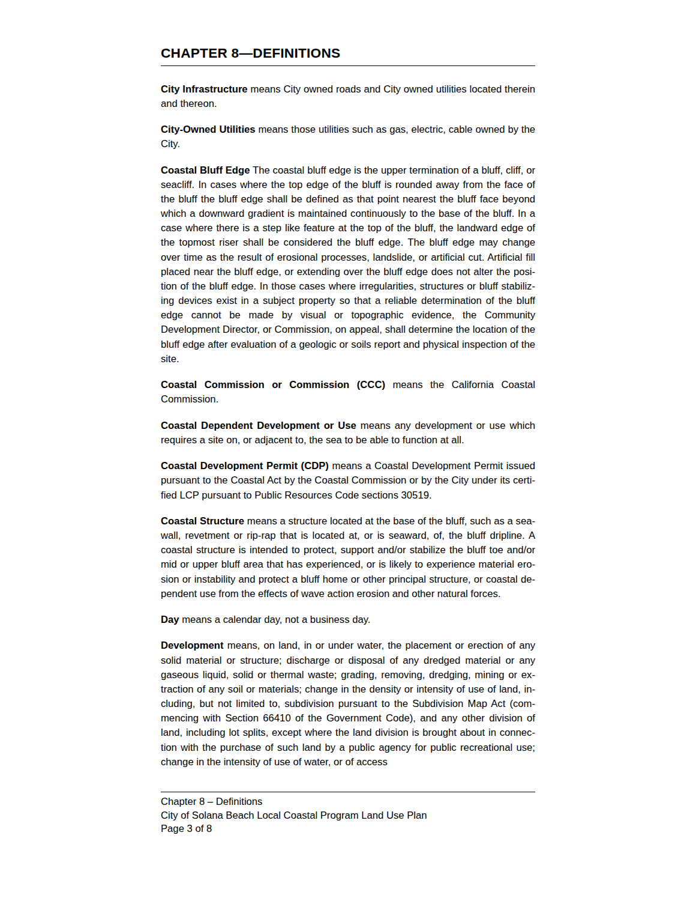CHAPTER 8—DEFINITIONS
City Infrastructure means City owned roads and City owned utilities located therein and thereon.
City-Owned Utilities means those utilities such as gas, electric, cable owned by the City.
Coastal Bluff Edge The coastal bluff edge is the upper termination of a bluff, cliff, or seacliff. In cases where the top edge of the bluff is rounded away from the face of the bluff the bluff edge shall be defined as that point nearest the bluff face beyond which a downward gradient is maintained continuously to the base of the bluff. In a case where there is a step like feature at the top of the bluff, the landward edge of the topmost riser shall be considered the bluff edge. The bluff edge may change over time as the result of erosional processes, landslide, or artificial cut. Artificial fill placed near the bluff edge, or extending over the bluff edge does not alter the position of the bluff edge. In those cases where irregularities, structures or bluff stabilizing devices exist in a subject property so that a reliable determination of the bluff edge cannot be made by visual or topographic evidence, the Community Development Director, or Commission, on appeal, shall determine the location of the bluff edge after evaluation of a geologic or soils report and physical inspection of the site.
Coastal Commission or Commission (CCC) means the California Coastal Commission.
Coastal Dependent Development or Use means any development or use which requires a site on, or adjacent to, the sea to be able to function at all.
Coastal Development Permit (CDP) means a Coastal Development Permit issued pursuant to the Coastal Act by the Coastal Commission or by the City under its certified LCP pursuant to Public Resources Code sections 30519.
Coastal Structure means a structure located at the base of the bluff, such as a seawall, revetment or rip-rap that is located at, or is seaward, of, the bluff dripline. A coastal structure is intended to protect, support and/or stabilize the bluff toe and/or mid or upper bluff area that has experienced, or is likely to experience material erosion or instability and protect a bluff home or other principal structure, or coastal dependent use from the effects of wave action erosion and other natural forces.
Day means a calendar day, not a business day.
Development means, on land, in or under water, the placement or erection of any solid material or structure; discharge or disposal of any dredged material or any gaseous liquid, solid or thermal waste; grading, removing, dredging, mining or extraction of any soil or materials; change in the density or intensity of use of land, including, but not limited to, subdivision pursuant to the Subdivision Map Act (commencing with Section 66410 of the Government Code), and any other division of land, including lot splits, except where the land division is brought about in connection with the purchase of such land by a public agency for public recreational use; change in the intensity of use of water, or of access
Chapter 8 – Definitions
City of Solana Beach Local Coastal Program Land Use Plan
Page 3 of 8